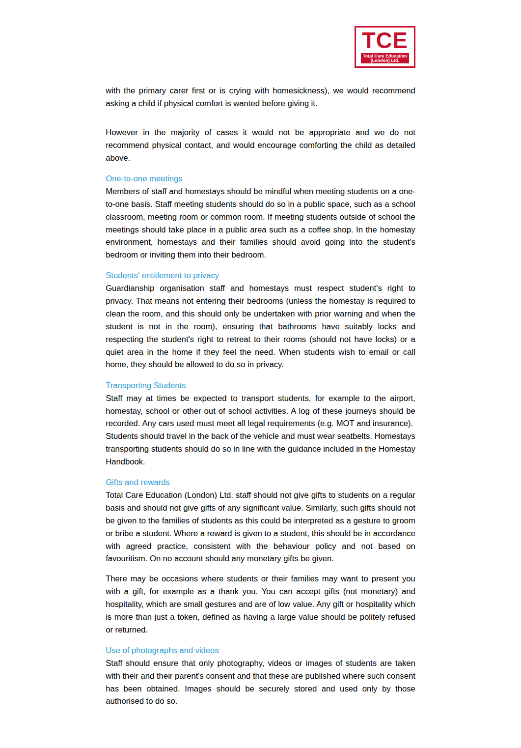TCE Total Care Education
(London) Ltd.
with the primary carer first or is crying with homesickness), we would recommend asking a child if physical comfort is wanted before giving it.
However in the majority of cases it would not be appropriate and we do not recommend physical contact, and would encourage comforting the child as detailed above.
One-to-one meetings
Members of staff and homestays should be mindful when meeting students on a one-to-one basis. Staff meeting students should do so in a public space, such as a school classroom, meeting room or common room. If meeting students outside of school the meetings should take place in a public area such as a coffee shop. In the homestay environment, homestays and their families should avoid going into the student's bedroom or inviting them into their bedroom.
Students' entitlement to privacy
Guardianship organisation staff and homestays must respect student's right to privacy. That means not entering their bedrooms (unless the homestay is required to clean the room, and this should only be undertaken with prior warning and when the student is not in the room), ensuring that bathrooms have suitably locks and respecting the student's right to retreat to their rooms (should not have locks) or a quiet area in the home if they feel the need. When students wish to email or call home, they should be allowed to do so in privacy.
Transporting Students
Staff may at times be expected to transport students, for example to the airport, homestay, school or other out of school activities. A log of these journeys should be recorded. Any cars used must meet all legal requirements (e.g. MOT and insurance). Students should travel in the back of the vehicle and must wear seatbelts. Homestays transporting students should do so in line with the guidance included in the Homestay Handbook.
Gifts and rewards
Total Care Education (London) Ltd. staff should not give gifts to students on a regular basis and should not give gifts of any significant value. Similarly, such gifts should not be given to the families of students as this could be interpreted as a gesture to groom or bribe a student. Where a reward is given to a student, this should be in accordance with agreed practice, consistent with the behaviour policy and not based on favouritism. On no account should any monetary gifts be given.
There may be occasions where students or their families may want to present you with a gift, for example as a thank you. You can accept gifts (not monetary) and hospitality, which are small gestures and are of low value. Any gift or hospitality which is more than just a token, defined as having a large value should be politely refused or returned.
Use of photographs and videos
Staff should ensure that only photography, videos or images of students are taken with their and their parent's consent and that these are published where such consent has been obtained. Images should be securely stored and used only by those authorised to do so.